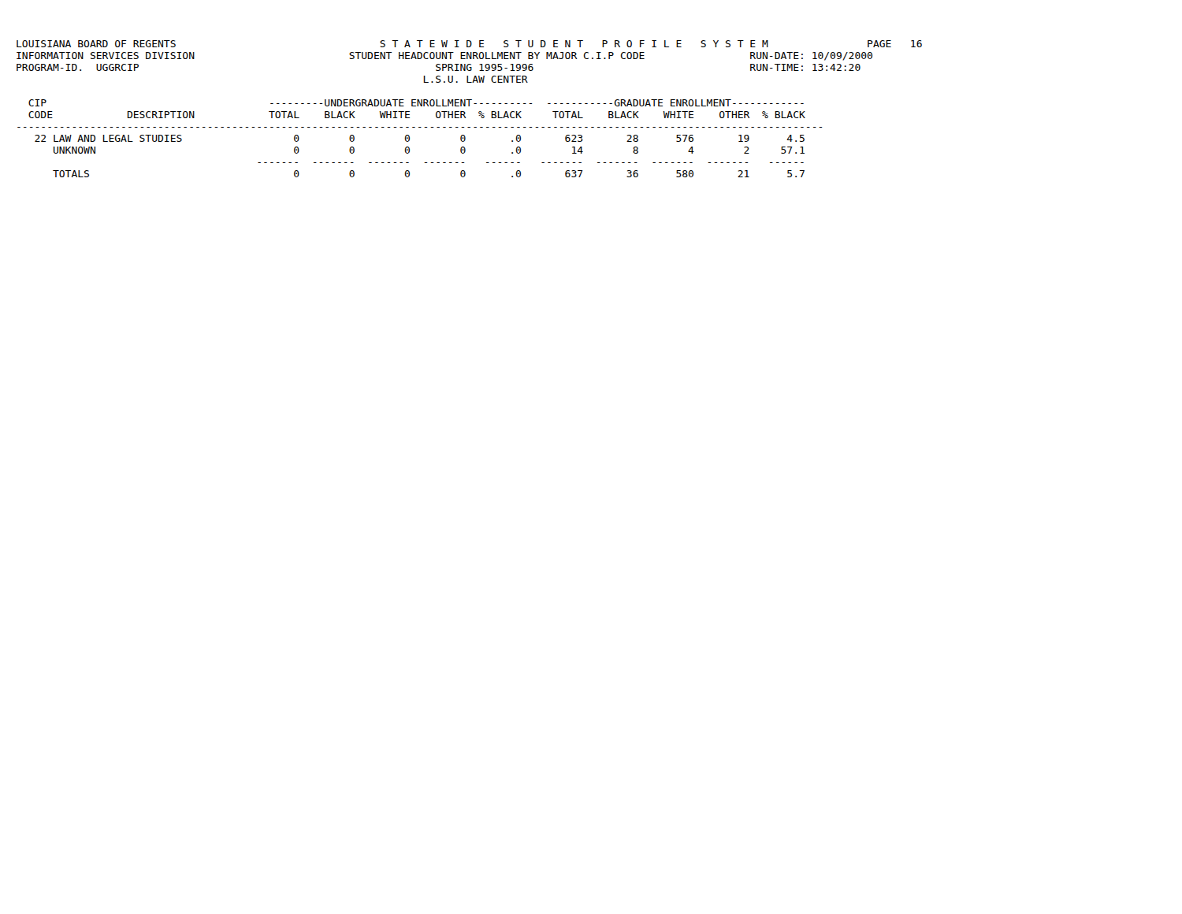LOUISIANA BOARD OF REGENTS                                 S T A T E W I D E   S T U D E N T   P R O F I L E   S Y S T E M                PAGE   16
INFORMATION SERVICES DIVISION                         STUDENT HEADCOUNT ENROLLMENT BY MAJOR C.I.P CODE                 RUN-DATE: 10/09/2000
PROGRAM-ID.  UGGRCIP                                                SPRING 1995-1996                                   RUN-TIME: 13:42:20
                                                                  L.S.U. LAW CENTER

  CIP                                    ---------UNDERGRADUATE ENROLLMENT----------  -----------GRADUATE ENROLLMENT------------
  CODE            DESCRIPTION            TOTAL    BLACK    WHITE    OTHER  % BLACK     TOTAL    BLACK    WHITE    OTHER  % BLACK
-----------------------------------------------------------------------------------------------------------------------------------
   22 LAW AND LEGAL STUDIES                  0        0        0        0       .0       623       28      576       19      4.5
      UNKNOWN                                0        0        0        0       .0        14        8        4        2     57.1
                                       -------  -------  -------  -------   ------   -------  -------  -------  -------   ------
      TOTALS                                 0        0        0        0       .0       637       36      580       21      5.7